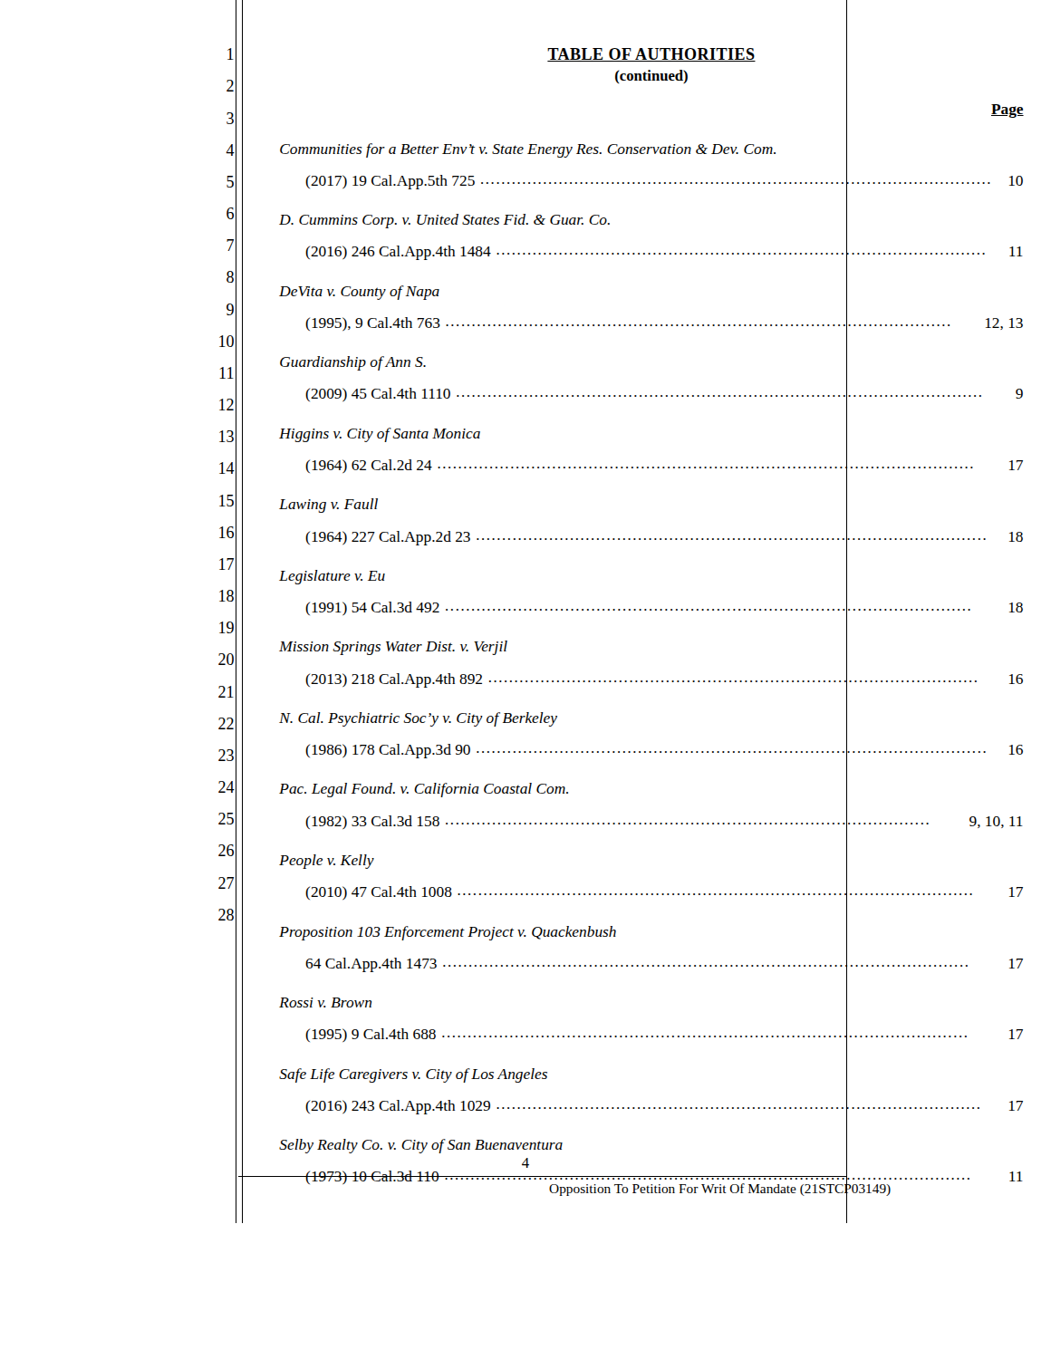1
2
3
4
5
6
7
8
9
10
11
12
13
14
15
16
17
18
19
20
21
22
23
24
25
26
27
28
TABLE OF AUTHORITIES
(continued)
Page
Communities for a Better Env’t v. State Energy Res. Conservation & Dev. Com.
(2017) 19 Cal.App.5th 725 .................................................................................................. 10
D. Cummins Corp. v. United States Fid. & Guar. Co.
(2016) 246 Cal.App.4th 1484 .............................................................................................. 11
DeVita v. County of Napa
(1995), 9 Cal.4th 763 ................................................................................................. 12, 13
Guardianship of Ann S.
(2009) 45 Cal.4th 1110 ..................................................................................................... 9
Higgins v. City of Santa Monica
(1964) 62 Cal.2d 24 ....................................................................................................... 17
Lawing v. Faull
(1964) 227 Cal.App.2d 23 .................................................................................................. 18
Legislature v. Eu
(1991) 54 Cal.3d 492 ..................................................................................................... 18
Mission Springs Water Dist. v. Verjil
(2013) 218 Cal.App.4th 892 .............................................................................................. 16
N. Cal. Psychiatric Soc’y v. City of Berkeley
(1986) 178 Cal.App.3d 90 .................................................................................................. 16
Pac. Legal Found. v. California Coastal Com.
(1982) 33 Cal.3d 158 ............................................................................................. 9, 10, 11
People v. Kelly
(2010) 47 Cal.4th 1008 ................................................................................................... 17
Proposition 103 Enforcement Project v. Quackenbush
64 Cal.App.4th 1473 ..................................................................................................... 17
Rossi v. Brown
(1995) 9 Cal.4th 688 ..................................................................................................... 17
Safe Life Caregivers v. City of Los Angeles
(2016) 243 Cal.App.4th 1029 ............................................................................................. 17
Selby Realty Co. v. City of San Buenaventura
(1973) 10 Cal.3d 110 ..................................................................................................... 11
4
Opposition To Petition For Writ Of Mandate (21STCP03149)